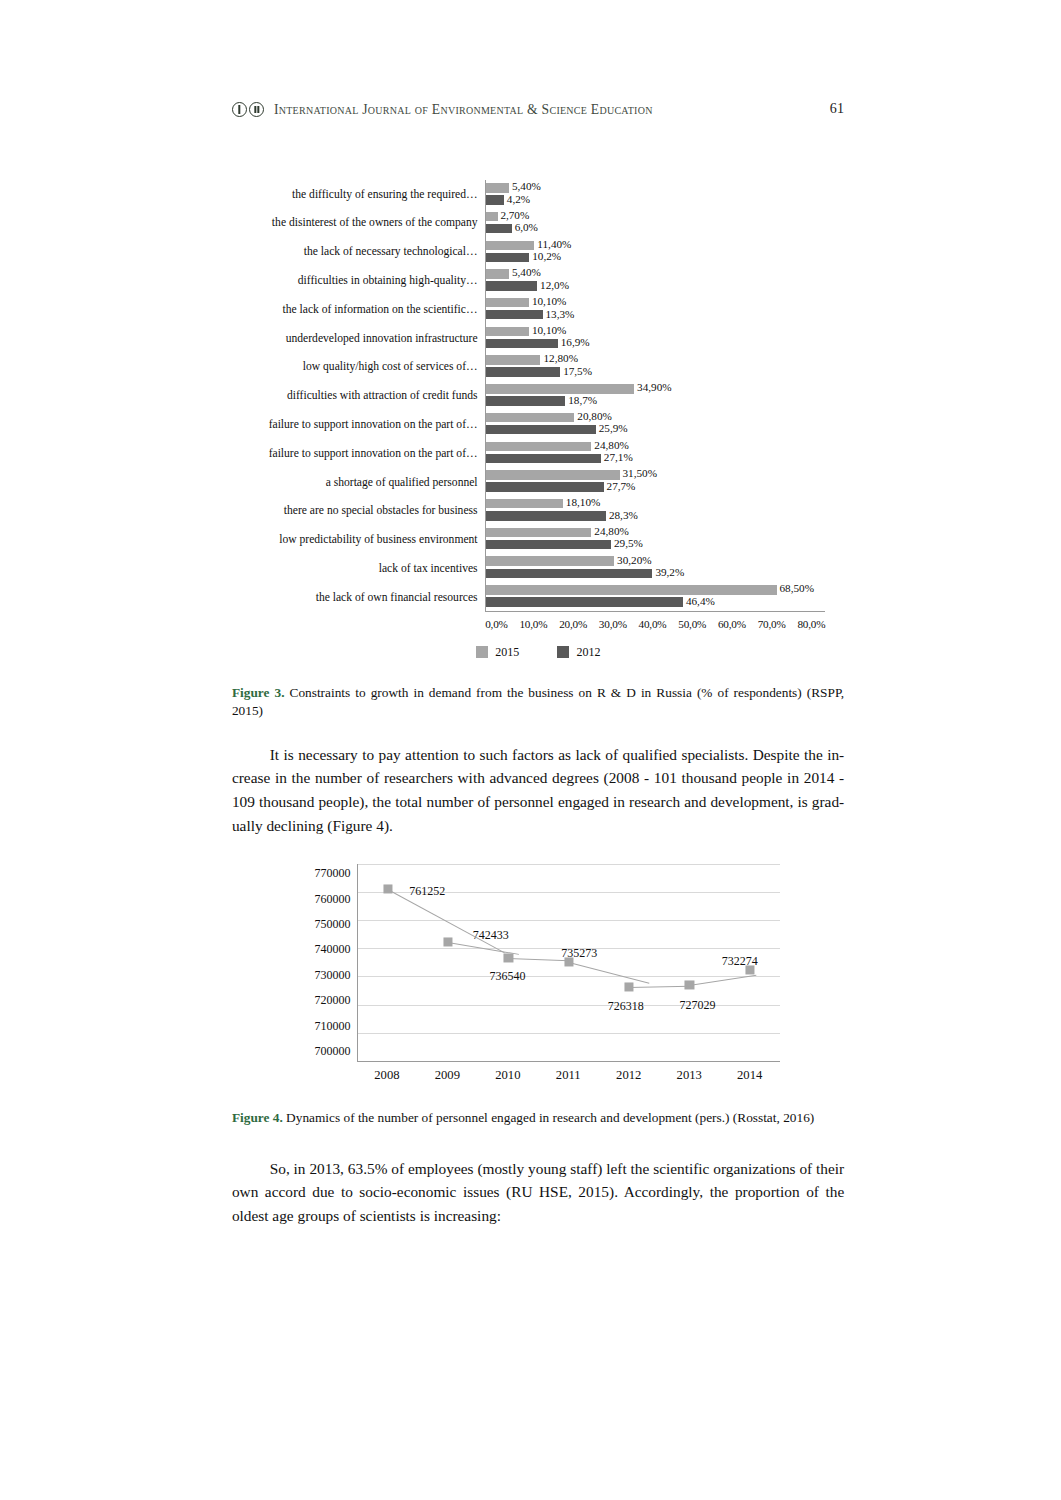International Journal of Environmental & Science Education 61
the difficulty of ensuring the required…
the disinterest of the owners of the company
the lack of necessary technological…
difficulties in obtaining high-quality…
the lack of information on the scientific…
underdeveloped innovation infrastructure
low quality/high cost of services of…
difficulties with attraction of credit funds
failure to support innovation on the part of…
failure to support innovation on the part of…
a shortage of qualified personnel
there are no special obstacles for business
low predictability of business environment
lack of tax incentives
the lack of own financial resources
5,40%
4,2%
2,70%
6,0%
11,40%
10,2%
5,40%
12,0%
10,10%
13,3%
10,10%
16,9%
12,80%
17,5%
34,90%
18,7%
20,80%
25,9%
24,80%
27,1%
31,50%
27,7%
18,10%
28,3%
24,80%
29,5%
30,20%
39,2%
68,50%
46,4%
0,0% 10,0% 20,0% 30,0% 40,0% 50,0% 60,0% 70,0% 80,0%
2015 2012
Figure 3. Constraints to growth in demand from the business on R & D in Russia (% of respondents) (RSPP, 2015)
It is necessary to pay attention to such factors as lack of qualified specialists. Despite the increase in the number of researchers with advanced degrees (2008 - 101 thousand people in 2014 - 109 thousand people), the total number of personnel engaged in research and development, is gradually declining (Figure 4).
770000
760000
750000
740000
730000
720000
710000
700000
761252
742433
736540
735273
726318
727029
732274
2008200920102011201220132014
Figure 4. Dynamics of the number of personnel engaged in research and development (pers.) (Rosstat, 2016)
So, in 2013, 63.5% of employees (mostly young staff) left the scientific organizations of their own accord due to socio-economic issues (RU HSE, 2015). Accordingly, the proportion of the oldest age groups of scientists is increasing: